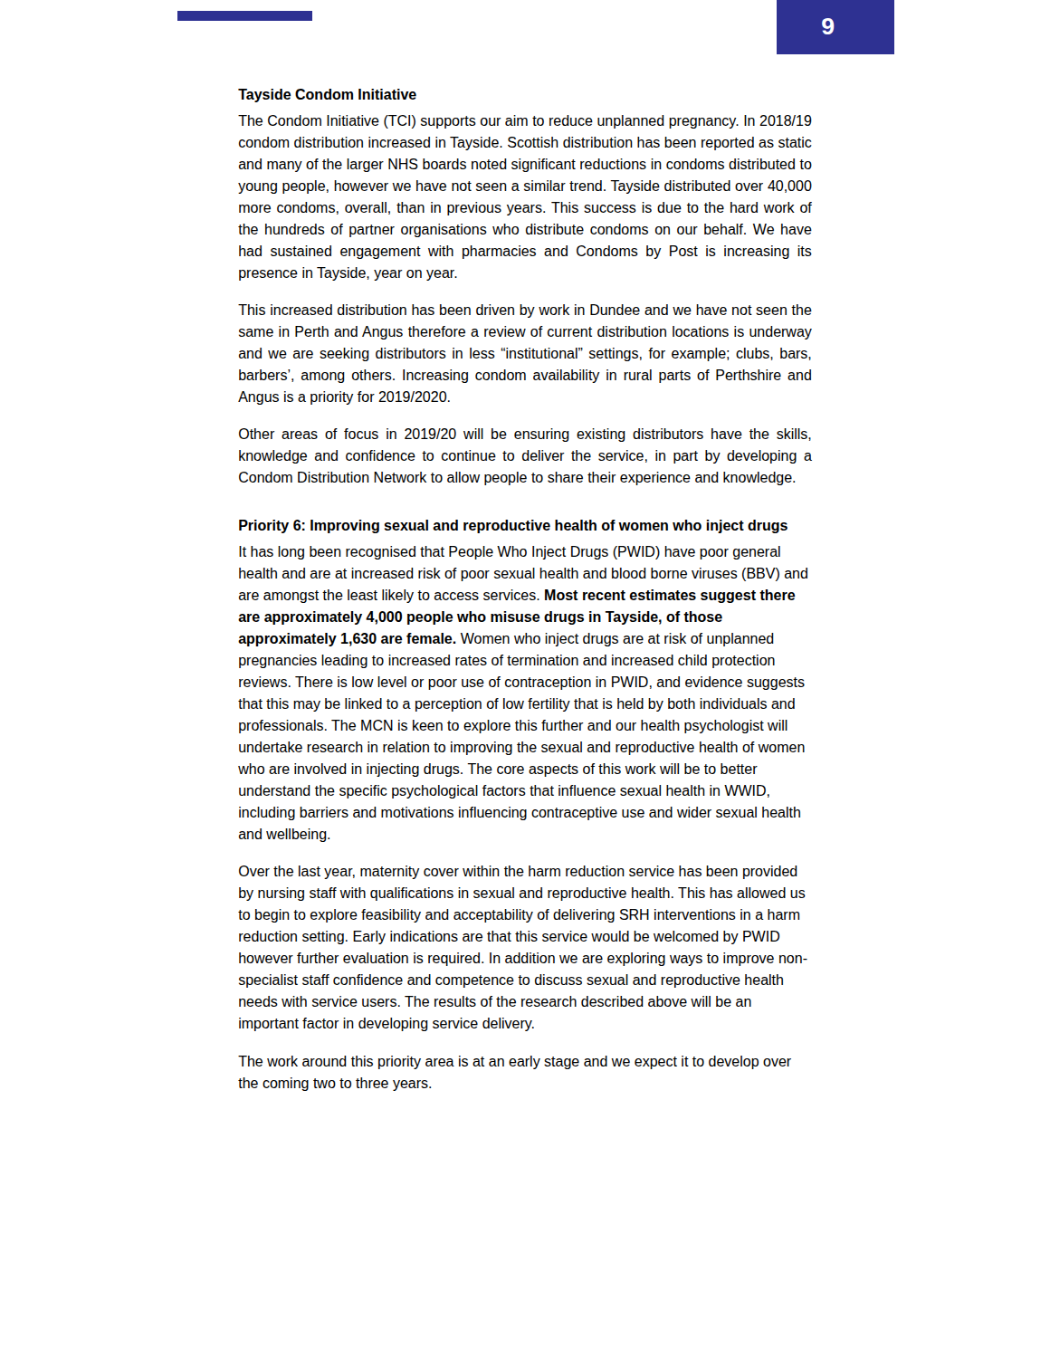9
Tayside Condom Initiative
The Condom Initiative (TCI) supports our aim to reduce unplanned pregnancy. In 2018/19 condom distribution increased in Tayside. Scottish distribution has been reported as static and many of the larger NHS boards noted significant reductions in condoms distributed to young people, however we have not seen a similar trend. Tayside distributed over 40,000 more condoms, overall, than in previous years. This success is due to the hard work of the hundreds of partner organisations who distribute condoms on our behalf. We have had sustained engagement with pharmacies and Condoms by Post is increasing its presence in Tayside, year on year.
This increased distribution has been driven by work in Dundee and we have not seen the same in Perth and Angus therefore a review of current distribution locations is underway and we are seeking distributors in less “institutional” settings, for example; clubs, bars, barbers’, among others. Increasing condom availability in rural parts of Perthshire and Angus is a priority for 2019/2020.
Other areas of focus in 2019/20 will be ensuring existing distributors have the skills, knowledge and confidence to continue to deliver the service, in part by developing a Condom Distribution Network to allow people to share their experience and knowledge.
Priority 6: Improving sexual and reproductive health of women who inject drugs
It has long been recognised that People Who Inject Drugs (PWID) have poor general health and are at increased risk of poor sexual health and blood borne viruses (BBV) and are amongst the least likely to access services. Most recent estimates suggest there are approximately 4,000 people who misuse drugs in Tayside, of those approximately 1,630 are female. Women who inject drugs are at risk of unplanned pregnancies leading to increased rates of termination and increased child protection reviews. There is low level or poor use of contraception in PWID, and evidence suggests that this may be linked to a perception of low fertility that is held by both individuals and professionals. The MCN is keen to explore this further and our health psychologist will undertake research in relation to improving the sexual and reproductive health of women who are involved in injecting drugs. The core aspects of this work will be to better understand the specific psychological factors that influence sexual health in WWID, including barriers and motivations influencing contraceptive use and wider sexual health and wellbeing.
Over the last year, maternity cover within the harm reduction service has been provided by nursing staff with qualifications in sexual and reproductive health. This has allowed us to begin to explore feasibility and acceptability of delivering SRH interventions in a harm reduction setting. Early indications are that this service would be welcomed by PWID however further evaluation is required. In addition we are exploring ways to improve non-specialist staff confidence and competence to discuss sexual and reproductive health needs with service users. The results of the research described above will be an important factor in developing service delivery.
The work around this priority area is at an early stage and we expect it to develop over the coming two to three years.